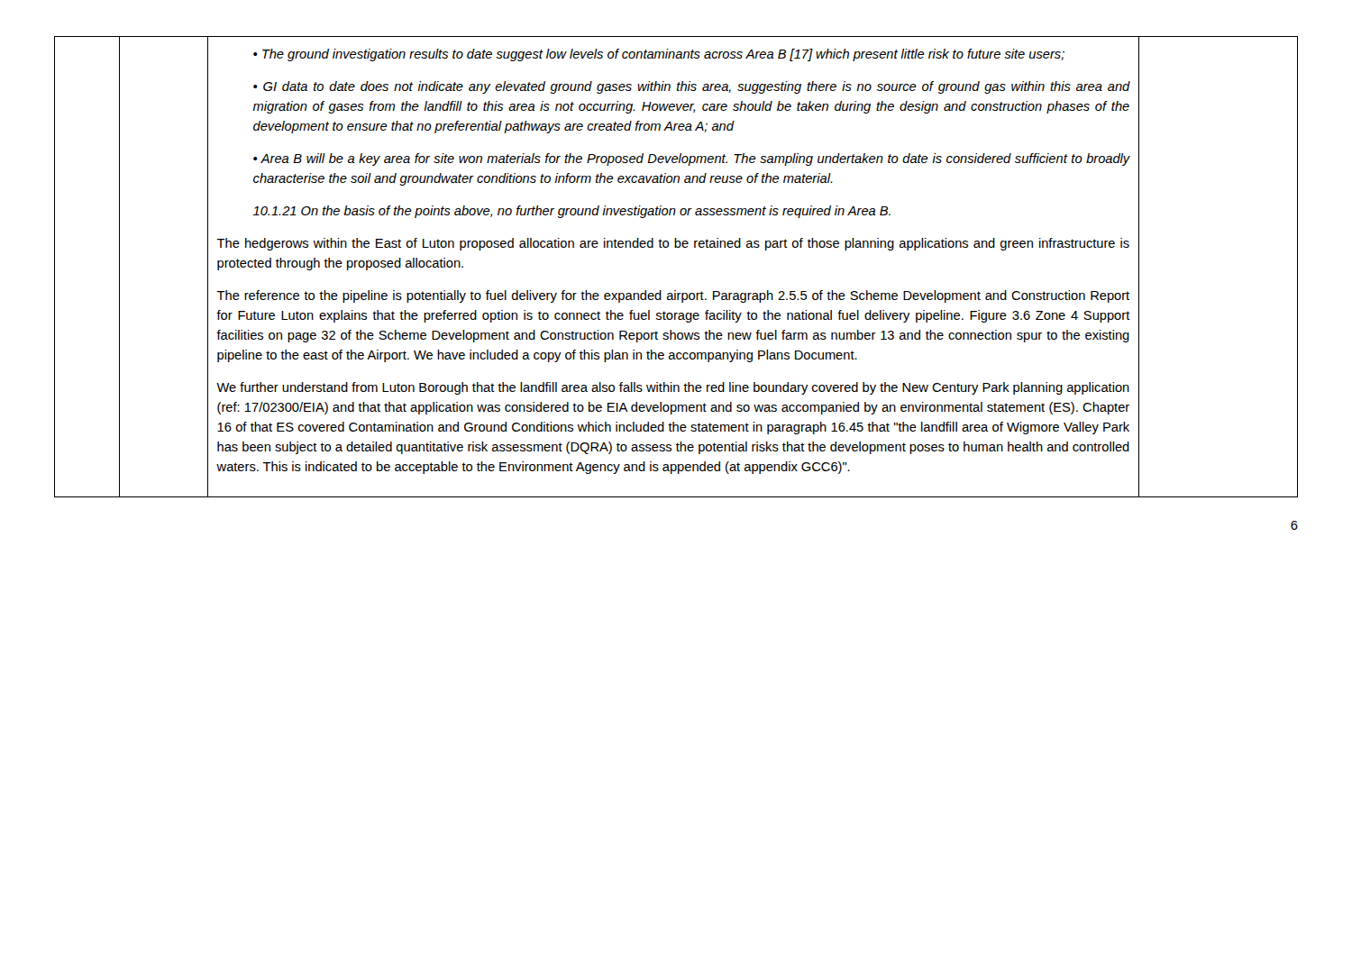| | | • The ground investigation results to date suggest low levels of contaminants across Area B [17] which present little risk to future site users; • GI data to date does not indicate any elevated ground gases within this area, suggesting there is no source of ground gas within this area and migration of gases from the landfill to this area is not occurring. However, care should be taken during the design and construction phases of the development to ensure that no preferential pathways are created from Area A; and • Area B will be a key area for site won materials for the Proposed Development. The sampling undertaken to date is considered sufficient to broadly characterise the soil and groundwater conditions to inform the excavation and reuse of the material. 10.1.21 On the basis of the points above, no further ground investigation or assessment is required in Area B. The hedgerows within the East of Luton proposed allocation are intended to be retained as part of those planning applications and green infrastructure is protected through the proposed allocation. The reference to the pipeline is potentially to fuel delivery for the expanded airport. Paragraph 2.5.5 of the Scheme Development and Construction Report for Future Luton explains that the preferred option is to connect the fuel storage facility to the national fuel delivery pipeline. Figure 3.6 Zone 4 Support facilities on page 32 of the Scheme Development and Construction Report shows the new fuel farm as number 13 and the connection spur to the existing pipeline to the east of the Airport. We have included a copy of this plan in the accompanying Plans Document. We further understand from Luton Borough that the landfill area also falls within the red line boundary covered by the New Century Park planning application (ref: 17/02300/EIA) and that that application was considered to be EIA development and so was accompanied by an environmental statement (ES). Chapter 16 of that ES covered Contamination and Ground Conditions which included the statement in paragraph 16.45 that "the landfill area of Wigmore Valley Park has been subject to a detailed quantitative risk assessment (DQRA) to assess the potential risks that the development poses to human health and controlled waters. This is indicated to be acceptable to the Environment Agency and is appended (at appendix GCC6)". | |
6